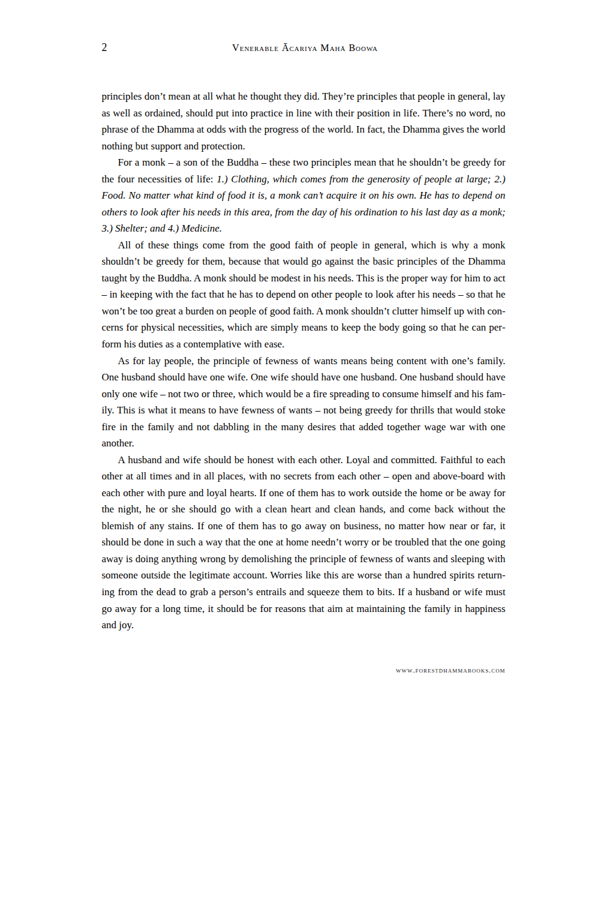2
Venerable Ācariya Mahā Boowa
principles don’t mean at all what he thought they did. They’re principles that people in general, lay as well as ordained, should put into practice in line with their position in life. There’s no word, no phrase of the Dhamma at odds with the progress of the world. In fact, the Dhamma gives the world nothing but support and protection.
For a monk – a son of the Buddha – these two principles mean that he shouldn’t be greedy for the four necessities of life: 1.) Clothing, which comes from the generosity of people at large; 2.) Food. No matter what kind of food it is, a monk can’t acquire it on his own. He has to depend on others to look after his needs in this area, from the day of his ordination to his last day as a monk; 3.) Shelter; and 4.) Medicine.
All of these things come from the good faith of people in general, which is why a monk shouldn’t be greedy for them, because that would go against the basic principles of the Dhamma taught by the Buddha. A monk should be modest in his needs. This is the proper way for him to act – in keeping with the fact that he has to depend on other people to look after his needs – so that he won’t be too great a burden on people of good faith. A monk shouldn’t clutter himself up with concerns for physical necessities, which are simply means to keep the body going so that he can perform his duties as a contemplative with ease.
As for lay people, the principle of fewness of wants means being content with one’s family. One husband should have one wife. One wife should have one husband. One husband should have only one wife – not two or three, which would be a fire spreading to consume himself and his family. This is what it means to have fewness of wants – not being greedy for thrills that would stoke fire in the family and not dabbling in the many desires that added together wage war with one another.
A husband and wife should be honest with each other. Loyal and committed. Faithful to each other at all times and in all places, with no secrets from each other – open and above-board with each other with pure and loyal hearts. If one of them has to work outside the home or be away for the night, he or she should go with a clean heart and clean hands, and come back without the blemish of any stains. If one of them has to go away on business, no matter how near or far, it should be done in such a way that the one at home needn’t worry or be troubled that the one going away is doing anything wrong by demolishing the principle of fewness of wants and sleeping with someone outside the legitimate account. Worries like this are worse than a hundred spirits returning from the dead to grab a person’s entrails and squeeze them to bits. If a husband or wife must go away for a long time, it should be for reasons that aim at maintaining the family in happiness and joy.
www.forestdhammabooks.com